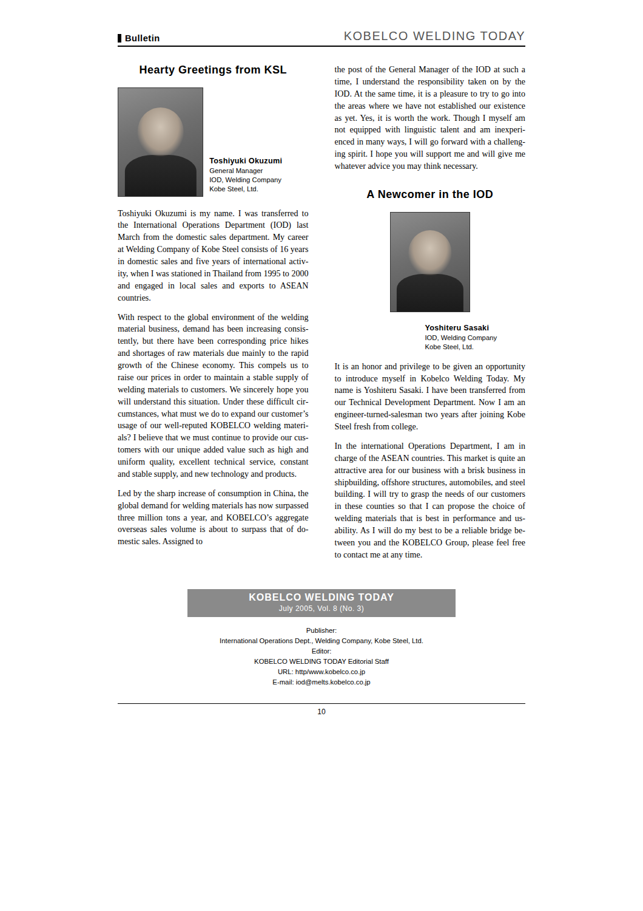Bulletin
KOBELCO WELDING TODAY
Hearty Greetings from KSL
Toshiyuki Okuzumi
General Manager
IOD, Welding Company
Kobe Steel, Ltd.
Toshiyuki Okuzumi is my name. I was transferred to the International Operations Department (IOD) last March from the domestic sales department. My career at Welding Company of Kobe Steel consists of 16 years in domestic sales and five years of international activity, when I was stationed in Thailand from 1995 to 2000 and engaged in local sales and exports to ASEAN countries.
With respect to the global environment of the welding material business, demand has been increasing consistently, but there have been corresponding price hikes and shortages of raw materials due mainly to the rapid growth of the Chinese economy. This compels us to raise our prices in order to maintain a stable supply of welding materials to customers. We sincerely hope you will understand this situation. Under these difficult circumstances, what must we do to expand our customer’s usage of our well-reputed KOBELCO welding materials? I believe that we must continue to provide our customers with our unique added value such as high and uniform quality, excellent technical service, constant and stable supply, and new technology and products.
Led by the sharp increase of consumption in China, the global demand for welding materials has now surpassed three million tons a year, and KOBELCO’s aggregate overseas sales volume is about to surpass that of domestic sales. Assigned to
the post of the General Manager of the IOD at such a time, I understand the responsibility taken on by the IOD. At the same time, it is a pleasure to try to go into the areas where we have not established our existence as yet. Yes, it is worth the work. Though I myself am not equipped with linguistic talent and am inexperienced in many ways, I will go forward with a challenging spirit. I hope you will support me and will give me whatever advice you may think necessary.
A Newcomer in the IOD
Yoshiteru Sasaki
IOD, Welding Company
Kobe Steel, Ltd.
It is an honor and privilege to be given an opportunity to introduce myself in Kobelco Welding Today. My name is Yoshiteru Sasaki. I have been transferred from our Technical Development Department. Now I am an engineer-turned-salesman two years after joining Kobe Steel fresh from college.
In the international Operations Department, I am in charge of the ASEAN countries. This market is quite an attractive area for our business with a brisk business in shipbuilding, offshore structures, automobiles, and steel building. I will try to grasp the needs of our customers in these counties so that I can propose the choice of welding materials that is best in performance and usability. As I will do my best to be a reliable bridge between you and the KOBELCO Group, please feel free to contact me at any time.
KOBELCO WELDING TODAY
July 2005, Vol. 8 (No. 3)
Publisher:
International Operations Dept., Welding Company, Kobe Steel, Ltd.
Editor:
KOBELCO WELDING TODAY Editorial Staff
URL: http/www.kobelco.co.jp
E-mail: iod@melts.kobelco.co.jp
10